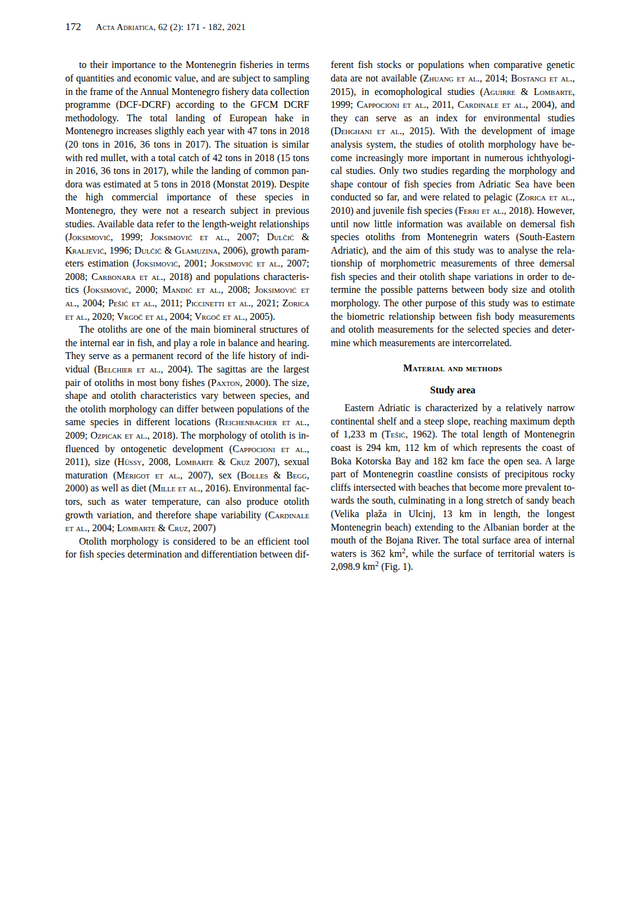172 Acta Adriatica, 62 (2): 171 - 182, 2021
to their importance to the Montenegrin fisheries in terms of quantities and economic value, and are subject to sampling in the frame of the Annual Montenegro fishery data collection programme (DCF-DCRF) according to the GFCM DCRF methodology. The total landing of European hake in Montenegro increases sligthly each year with 47 tons in 2018 (20 tons in 2016, 36 tons in 2017). The situation is similar with red mullet, with a total catch of 42 tons in 2018 (15 tons in 2016, 36 tons in 2017), while the landing of common pandora was estimated at 5 tons in 2018 (Monstat 2019). Despite the high commercial importance of these species in Montenegro, they were not a research subject in previous studies. Available data refer to the length-weight relationships (Joksimović, 1999; Joksimović et al., 2007; Dulčić & Kraljević, 1996; Dulčić & Glamuzina, 2006), growth parameters estimation (Joksimović, 2001; Joksimović et al., 2007; 2008; Carbonara et al., 2018) and populations characteristics (Joksimović, 2000; Mandić et al., 2008; Joksimović et al., 2004; Pešić et al., 2011; Piccinetti et al., 2021; Zorica et al., 2020; Vrgoč et al, 2004; Vrgoč et al., 2005).
The otoliths are one of the main biomineral structures of the internal ear in fish, and play a role in balance and hearing. They serve as a permanent record of the life history of individual (Belchier et al., 2004). The sagittas are the largest pair of otoliths in most bony fishes (Paxton, 2000). The size, shape and otolith characteristics vary between species, and the otolith morphology can differ between populations of the same species in different locations (Reichenbacher et al., 2009; Ozpicak et al., 2018). The morphology of otolith is influenced by ontogenetic development (Cappocioni et al., 2011), size (Hüssy, 2008, Lombarte & Cruz 2007), sexual maturation (Mérigot et al., 2007), sex (Bolles & Begg, 2000) as well as diet (Mille et al., 2016). Environmental factors, such as water temperature, can also produce otolith growth variation, and therefore shape variability (Cardinale et al., 2004; Lombarte & Cruz, 2007)
Otolith morphology is considered to be an efficient tool for fish species determination and differentiation between different fish stocks or populations when comparative genetic data are not available (Zhuang et al., 2014; Bostanci et al., 2015), in ecomophological studies (Aguirre & Lombarte, 1999; Cappocioni et al., 2011, Cardinale et al., 2004), and they can serve as an index for environmental studies (Dehghani et al., 2015). With the development of image analysis system, the studies of otolith morphology have become increasingly more important in numerous ichthyological studies. Only two studies regarding the morphology and shape contour of fish species from Adriatic Sea have been conducted so far, and were related to pelagic (Zorica et al., 2010) and juvenile fish species (Ferri et al., 2018). However, until now little information was available on demersal fish species otoliths from Montenegrin waters (South-Eastern Adriatic), and the aim of this study was to analyse the relationship of morphometric measurements of three demersal fish species and their otolith shape variations in order to determine the possible patterns between body size and otolith morphology. The other purpose of this study was to estimate the biometric relationship between fish body measurements and otolith measurements for the selected species and determine which measurements are intercorrelated.
Material and methods
Study area
Eastern Adriatic is characterized by a relatively narrow continental shelf and a steep slope, reaching maximum depth of 1,233 m (Tešić, 1962). The total length of Montenegrin coast is 294 km, 112 km of which represents the coast of Boka Kotorska Bay and 182 km face the open sea. A large part of Montenegrin coastline consists of precipitous rocky cliffs intersected with beaches that become more prevalent towards the south, culminating in a long stretch of sandy beach (Velika plaža in Ulcinj, 13 km in length, the longest Montenegrin beach) extending to the Albanian border at the mouth of the Bojana River. The total surface area of internal waters is 362 km2, while the surface of territorial waters is 2,098.9 km2 (Fig. 1).